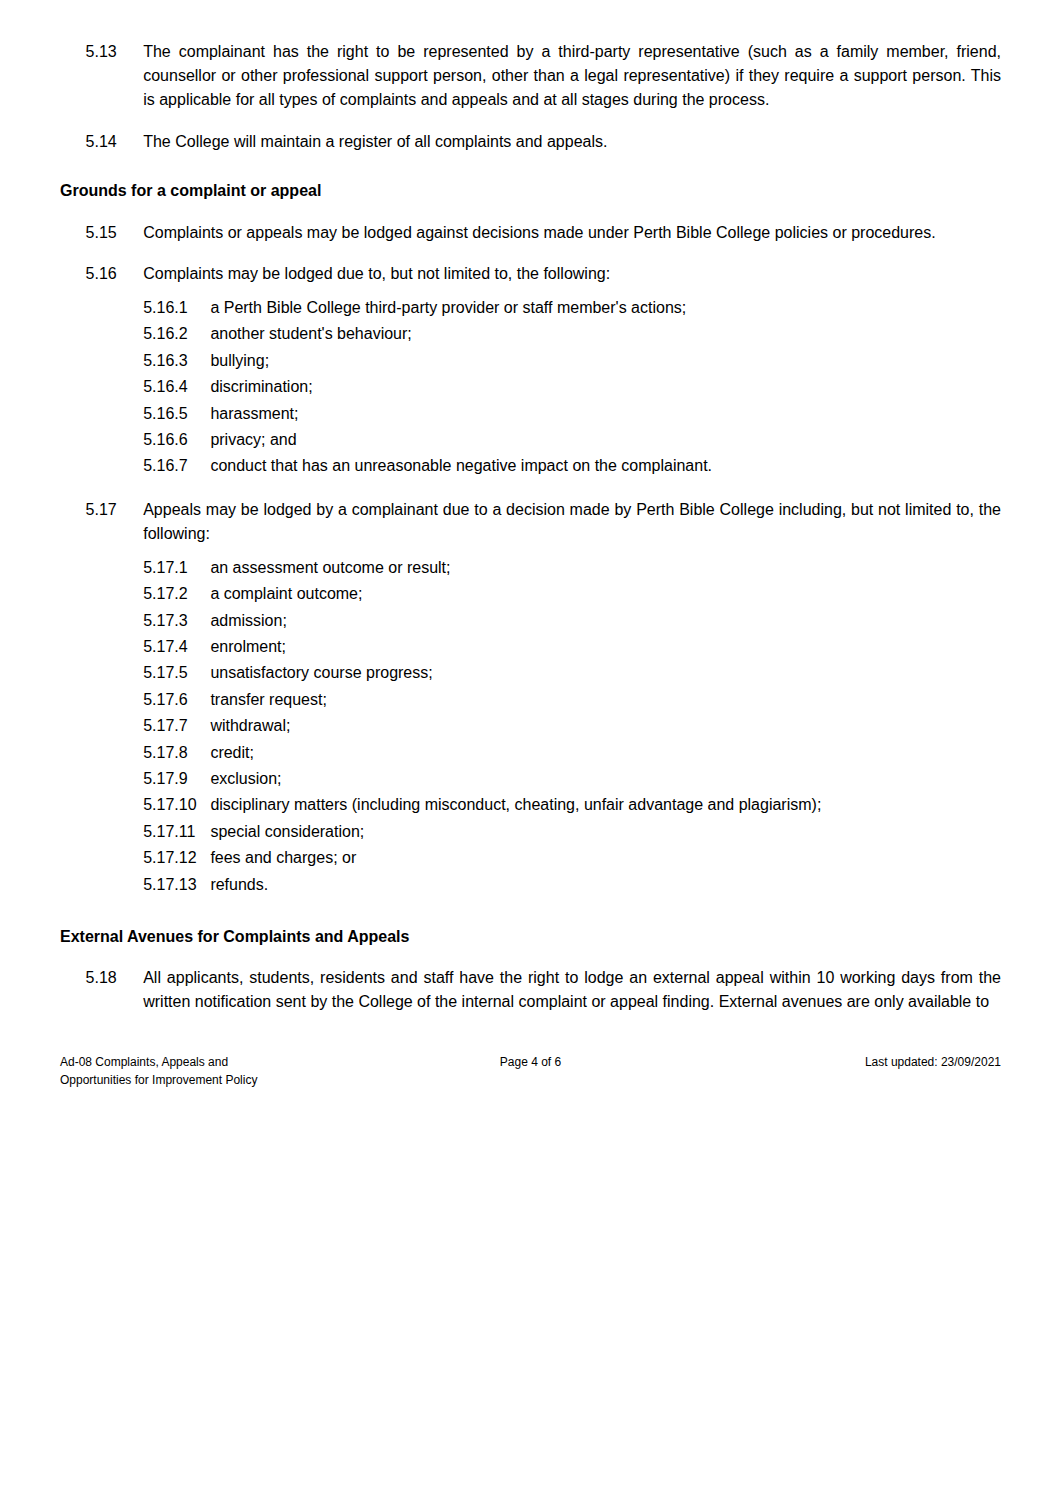5.13
The complainant has the right to be represented by a third-party representative (such as a family member, friend, counsellor or other professional support person, other than a legal representative) if they require a support person. This is applicable for all types of complaints and appeals and at all stages during the process.
5.14
The College will maintain a register of all complaints and appeals.
Grounds for a complaint or appeal
5.15
Complaints or appeals may be lodged against decisions made under Perth Bible College policies or procedures.
5.16
Complaints may be lodged due to, but not limited to, the following:
5.16.1 a Perth Bible College third-party provider or staff member's actions;
5.16.2 another student's behaviour;
5.16.3 bullying;
5.16.4 discrimination;
5.16.5 harassment;
5.16.6 privacy; and
5.16.7 conduct that has an unreasonable negative impact on the complainant.
5.17
Appeals may be lodged by a complainant due to a decision made by Perth Bible College including, but not limited to, the following:
5.17.1 an assessment outcome or result;
5.17.2 a complaint outcome;
5.17.3 admission;
5.17.4 enrolment;
5.17.5 unsatisfactory course progress;
5.17.6 transfer request;
5.17.7 withdrawal;
5.17.8 credit;
5.17.9 exclusion;
5.17.10 disciplinary matters (including misconduct, cheating, unfair advantage and plagiarism);
5.17.11 special consideration;
5.17.12 fees and charges; or
5.17.13 refunds.
External Avenues for Complaints and Appeals
5.18
All applicants, students, residents and staff have the right to lodge an external appeal within 10 working days from the written notification sent by the College of the internal complaint or appeal finding. External avenues are only available to
Ad-08 Complaints, Appeals and
Opportunities for Improvement Policy
Page 4 of 6
Last updated: 23/09/2021